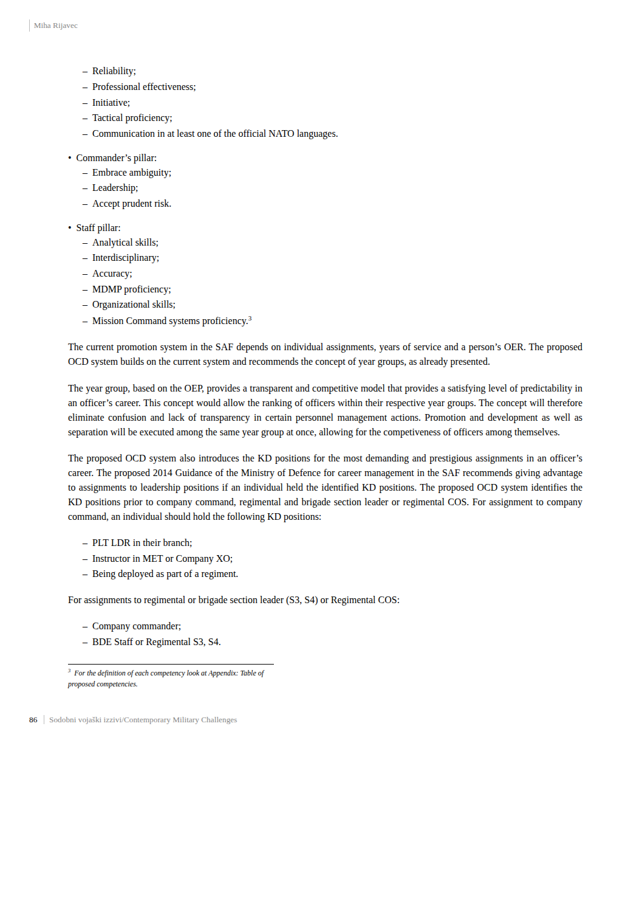Miha Rijavec
Reliability;
Professional effectiveness;
Initiative;
Tactical proficiency;
Communication in at least one of the official NATO languages.
Commander’s pillar:
Embrace ambiguity;
Leadership;
Accept prudent risk.
Staff pillar:
Analytical skills;
Interdisciplinary;
Accuracy;
MDMP proficiency;
Organizational skills;
Mission Command systems proficiency.3
The current promotion system in the SAF depends on individual assignments, years of service and a person’s OER. The proposed OCD system builds on the current system and recommends the concept of year groups, as already presented.
The year group, based on the OEP, provides a transparent and competitive model that provides a satisfying level of predictability in an officer’s career. This concept would allow the ranking of officers within their respective year groups. The concept will therefore eliminate confusion and lack of transparency in certain personnel management actions. Promotion and development as well as separation will be executed among the same year group at once, allowing for the competiveness of officers among themselves.
The proposed OCD system also introduces the KD positions for the most demanding and prestigious assignments in an officer’s career. The proposed 2014 Guidance of the Ministry of Defence for career management in the SAF recommends giving advantage to assignments to leadership positions if an individual held the identified KD positions. The proposed OCD system identifies the KD positions prior to company command, regimental and brigade section leader or regimental COS. For assignment to company command, an individual should hold the following KD positions:
PLT LDR in their branch;
Instructor in MET or Company XO;
Being deployed as part of a regiment.
For assignments to regimental or brigade section leader (S3, S4) or Regimental COS:
Company commander;
BDE Staff or Regimental S3, S4.
3 For the definition of each competency look at Appendix: Table of proposed competencies.
86 Sodobni vojaški izzivi/Contemporary Military Challenges